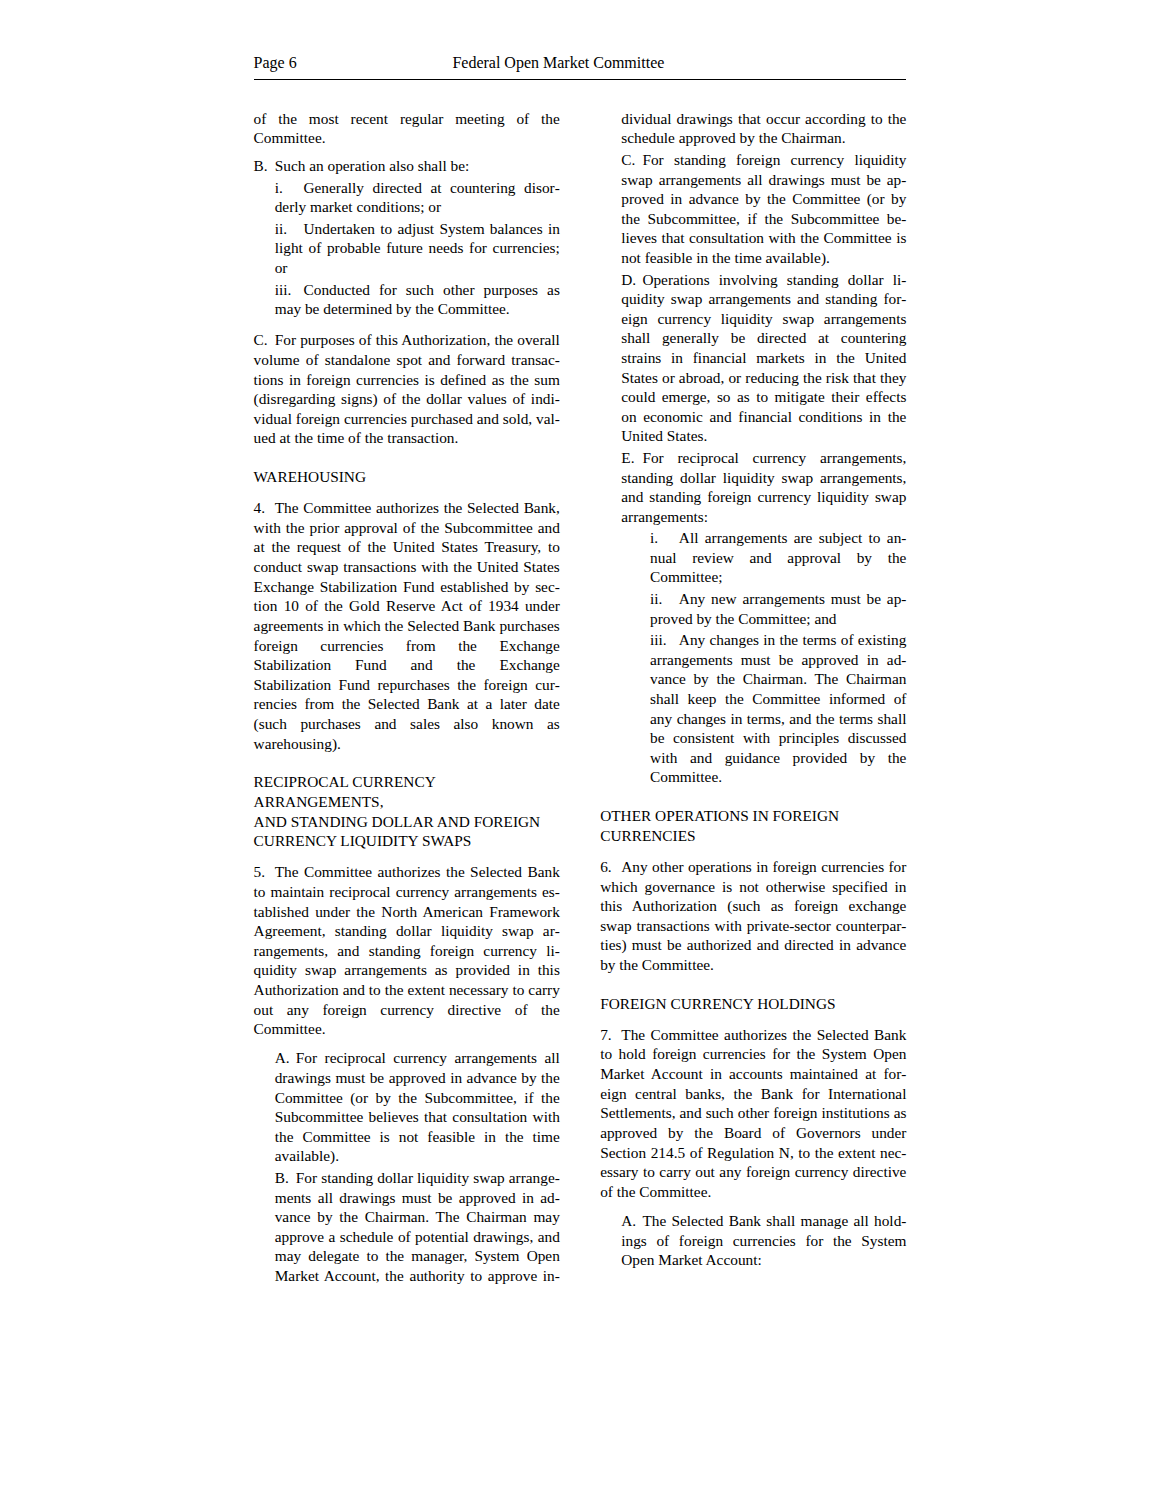Page 6 Federal Open Market Committee
of the most recent regular meeting of the Committee.
B. Such an operation also shall be:
i. Generally directed at countering disorderly market conditions; or
ii. Undertaken to adjust System balances in light of probable future needs for currencies; or
iii. Conducted for such other purposes as may be determined by the Committee.
C. For purposes of this Authorization, the overall volume of standalone spot and forward transactions in foreign currencies is defined as the sum (disregarding signs) of the dollar values of individual foreign currencies purchased and sold, valued at the time of the transaction.
Warehousing
4. The Committee authorizes the Selected Bank, with the prior approval of the Subcommittee and at the request of the United States Treasury, to conduct swap transactions with the United States Exchange Stabilization Fund established by section 10 of the Gold Reserve Act of 1934 under agreements in which the Selected Bank purchases foreign currencies from the Exchange Stabilization Fund and the Exchange Stabilization Fund repurchases the foreign currencies from the Selected Bank at a later date (such purchases and sales also known as warehousing).
Reciprocal Currency Arrangements,
and Standing Dollar and Foreign
Currency Liquidity Swaps
5. The Committee authorizes the Selected Bank to maintain reciprocal currency arrangements established under the North American Framework Agreement, standing dollar liquidity swap arrangements, and standing foreign currency liquidity swap arrangements as provided in this Authorization and to the extent necessary to carry out any foreign currency directive of the Committee.
A. For reciprocal currency arrangements all drawings must be approved in advance by the Committee (or by the Subcommittee, if the Subcommittee believes that consultation with the Committee is not feasible in the time available).
B. For standing dollar liquidity swap arrangements all drawings must be approved in advance by the Chairman. The Chairman may approve a schedule of potential drawings, and may delegate to the manager, System Open Market Account, the authority to approve individual drawings that occur according to the schedule approved by the Chairman.
C. For standing foreign currency liquidity swap arrangements all drawings must be approved in advance by the Committee (or by the Subcommittee, if the Subcommittee believes that consultation with the Committee is not feasible in the time available).
D. Operations involving standing dollar liquidity swap arrangements and standing foreign currency liquidity swap arrangements shall generally be directed at countering strains in financial markets in the United States or abroad, or reducing the risk that they could emerge, so as to mitigate their effects on economic and financial conditions in the United States.
E. For reciprocal currency arrangements, standing dollar liquidity swap arrangements, and standing foreign currency liquidity swap arrangements:
i. All arrangements are subject to annual review and approval by the Committee;
ii. Any new arrangements must be approved by the Committee; and
iii. Any changes in the terms of existing arrangements must be approved in advance by the Chairman. The Chairman shall keep the Committee informed of any changes in terms, and the terms shall be consistent with principles discussed with and guidance provided by the Committee.
Other Operations in Foreign Currencies
6. Any other operations in foreign currencies for which governance is not otherwise specified in this Authorization (such as foreign exchange swap transactions with private-sector counterparties) must be authorized and directed in advance by the Committee.
Foreign Currency Holdings
7. The Committee authorizes the Selected Bank to hold foreign currencies for the System Open Market Account in accounts maintained at foreign central banks, the Bank for International Settlements, and such other foreign institutions as approved by the Board of Governors under Section 214.5 of Regulation N, to the extent necessary to carry out any foreign currency directive of the Committee.
A. The Selected Bank shall manage all holdings of foreign currencies for the System Open Market Account: